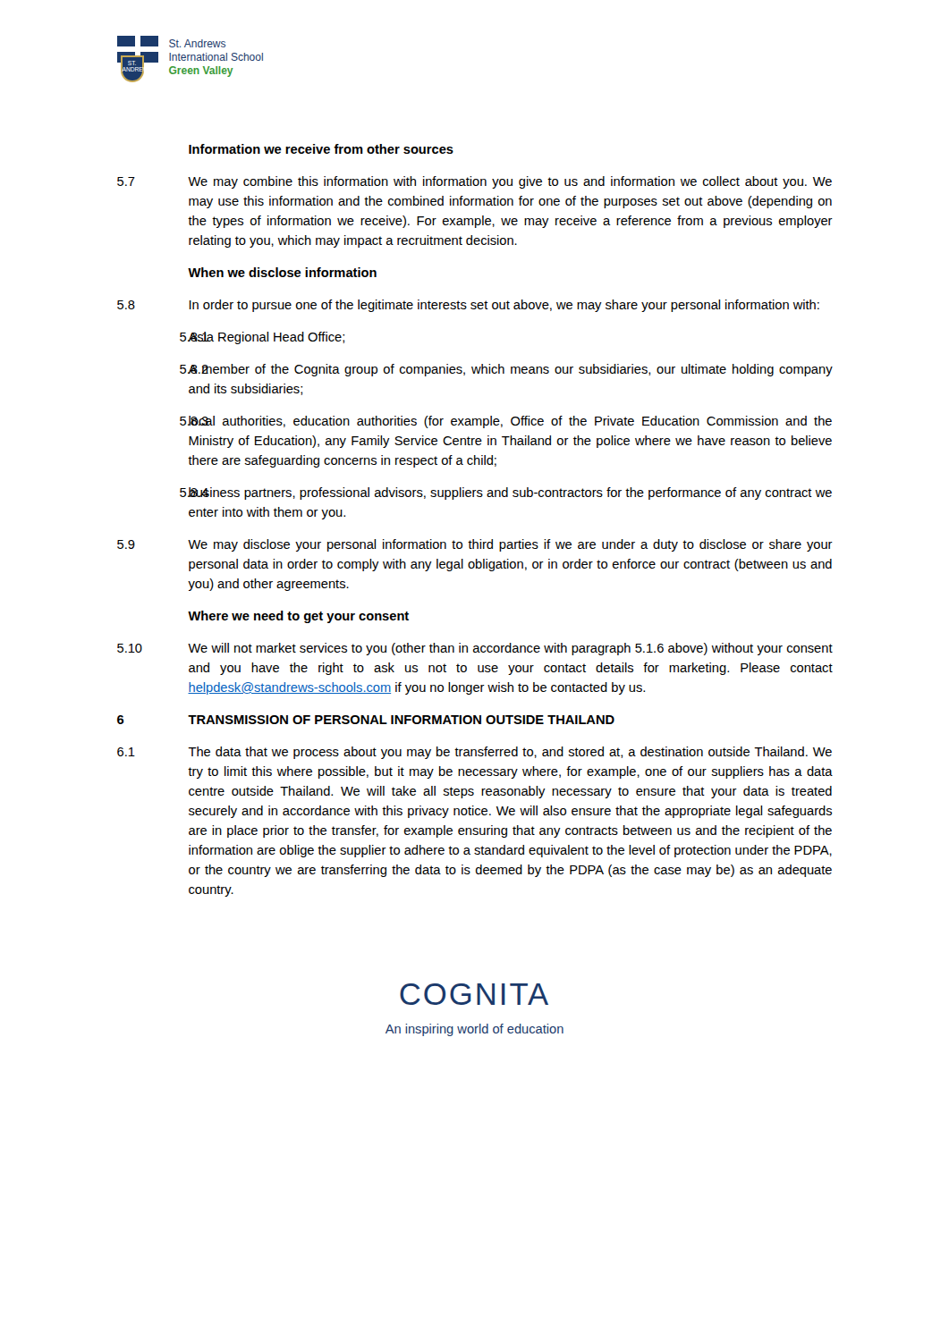ST. ANDREWS
St. Andrews
International School
Green Valley
Information we receive from other sources
5.7
We may combine this information with information you give to us and information we collect about you. We may use this information and the combined information for one of the purposes set out above (depending on the types of information we receive). For example, we may receive a reference from a previous employer relating to you, which may impact a recruitment decision.
When we disclose information
5.8
In order to pursue one of the legitimate interests set out above, we may share your personal information with:
5.8.1
Asia Regional Head Office;
5.8.2
A member of the Cognita group of companies, which means our subsidiaries, our ultimate holding company and its subsidiaries;
5.8.3
local authorities, education authorities (for example, Office of the Private Education Commission and the Ministry of Education), any Family Service Centre in Thailand or the police where we have reason to believe there are safeguarding concerns in respect of a child;
5.8.4
business partners, professional advisors, suppliers and sub-contractors for the performance of any contract we enter into with them or you.
5.9
We may disclose your personal information to third parties if we are under a duty to disclose or share your personal data in order to comply with any legal obligation, or in order to enforce our contract (between us and you) and other agreements.
Where we need to get your consent
5.10
We will not market services to you (other than in accordance with paragraph 5.1.6 above) without your consent and you have the right to ask us not to use your contact details for marketing. Please contact helpdesk@standrews-schools.com if you no longer wish to be contacted by us.
6
TRANSMISSION OF PERSONAL INFORMATION OUTSIDE THAILAND
6.1
The data that we process about you may be transferred to, and stored at, a destination outside Thailand. We try to limit this where possible, but it may be necessary where, for example, one of our suppliers has a data centre outside Thailand. We will take all steps reasonably necessary to ensure that your data is treated securely and in accordance with this privacy notice. We will also ensure that the appropriate legal safeguards are in place prior to the transfer, for example ensuring that any contracts between us and the recipient of the information are oblige the supplier to adhere to a standard equivalent to the level of protection under the PDPA, or the country we are transferring the data to is deemed by the PDPA (as the case may be) as an adequate country.
COGNITA
An inspiring world of education